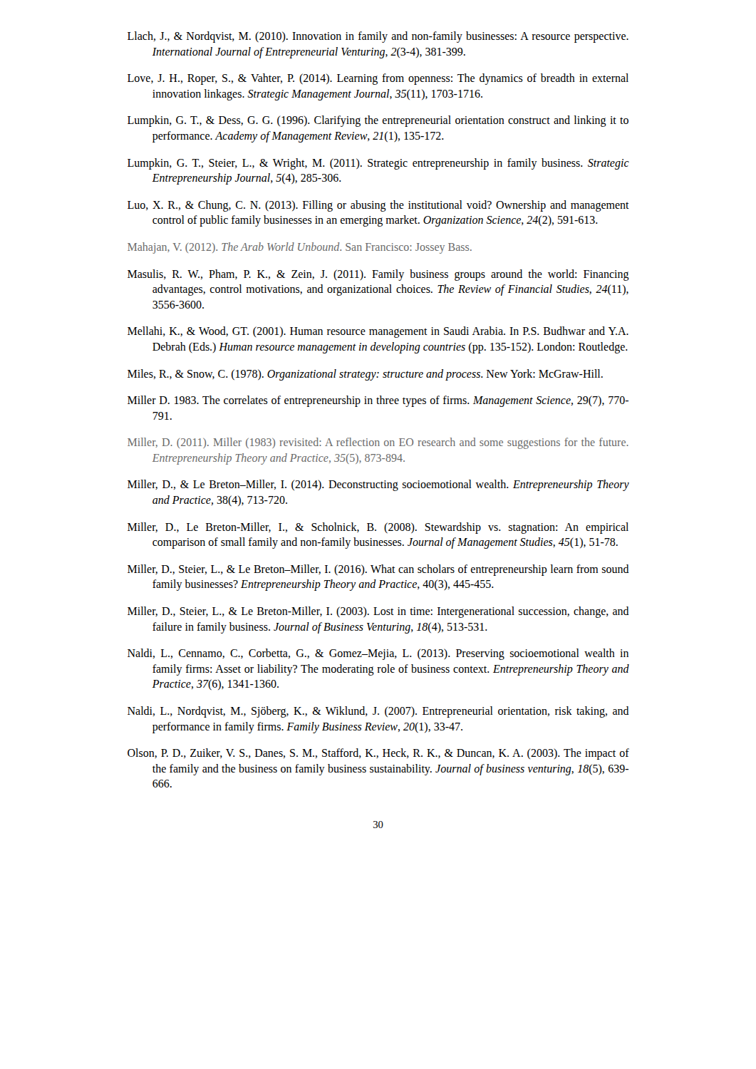Llach, J., & Nordqvist, M. (2010). Innovation in family and non-family businesses: A resource perspective. International Journal of Entrepreneurial Venturing, 2(3-4), 381-399.
Love, J. H., Roper, S., & Vahter, P. (2014). Learning from openness: The dynamics of breadth in external innovation linkages. Strategic Management Journal, 35(11), 1703-1716.
Lumpkin, G. T., & Dess, G. G. (1996). Clarifying the entrepreneurial orientation construct and linking it to performance. Academy of Management Review, 21(1), 135-172.
Lumpkin, G. T., Steier, L., & Wright, M. (2011). Strategic entrepreneurship in family business. Strategic Entrepreneurship Journal, 5(4), 285-306.
Luo, X. R., & Chung, C. N. (2013). Filling or abusing the institutional void? Ownership and management control of public family businesses in an emerging market. Organization Science, 24(2), 591-613.
Mahajan, V. (2012). The Arab World Unbound. San Francisco: Jossey Bass.
Masulis, R. W., Pham, P. K., & Zein, J. (2011). Family business groups around the world: Financing advantages, control motivations, and organizational choices. The Review of Financial Studies, 24(11), 3556-3600.
Mellahi, K., & Wood, GT. (2001). Human resource management in Saudi Arabia. In P.S. Budhwar and Y.A. Debrah (Eds.) Human resource management in developing countries (pp. 135-152). London: Routledge.
Miles, R., & Snow, C. (1978). Organizational strategy: structure and process. New York: McGraw-Hill.
Miller D. 1983. The correlates of entrepreneurship in three types of firms. Management Science, 29(7), 770-791.
Miller, D. (2011). Miller (1983) revisited: A reflection on EO research and some suggestions for the future. Entrepreneurship Theory and Practice, 35(5), 873-894.
Miller, D., & Le Breton–Miller, I. (2014). Deconstructing socioemotional wealth. Entrepreneurship Theory and Practice, 38(4), 713-720.
Miller, D., Le Breton-Miller, I., & Scholnick, B. (2008). Stewardship vs. stagnation: An empirical comparison of small family and non‐family businesses. Journal of Management Studies, 45(1), 51-78.
Miller, D., Steier, L., & Le Breton–Miller, I. (2016). What can scholars of entrepreneurship learn from sound family businesses? Entrepreneurship Theory and Practice, 40(3), 445-455.
Miller, D., Steier, L., & Le Breton-Miller, I. (2003). Lost in time: Intergenerational succession, change, and failure in family business. Journal of Business Venturing, 18(4), 513-531.
Naldi, L., Cennamo, C., Corbetta, G., & Gomez–Mejia, L. (2013). Preserving socioemotional wealth in family firms: Asset or liability? The moderating role of business context. Entrepreneurship Theory and Practice, 37(6), 1341-1360.
Naldi, L., Nordqvist, M., Sjöberg, K., & Wiklund, J. (2007). Entrepreneurial orientation, risk taking, and performance in family firms. Family Business Review, 20(1), 33-47.
Olson, P. D., Zuiker, V. S., Danes, S. M., Stafford, K., Heck, R. K., & Duncan, K. A. (2003). The impact of the family and the business on family business sustainability. Journal of business venturing, 18(5), 639-666.
30